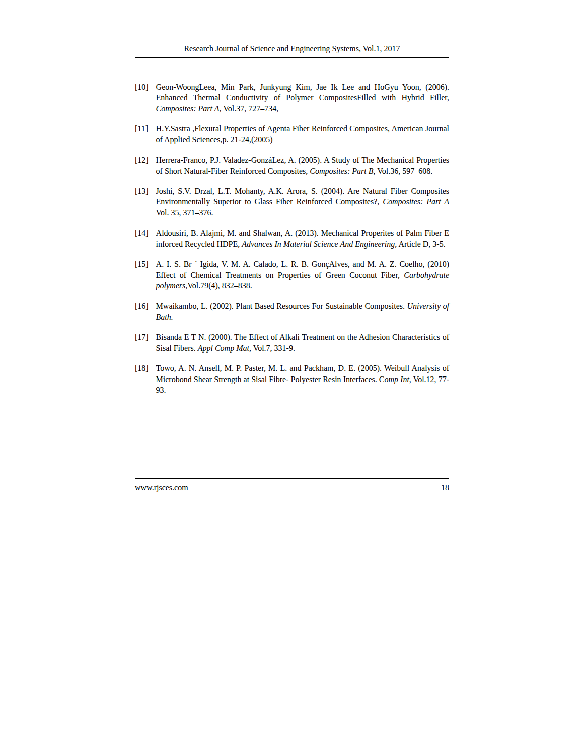Research Journal of Science and Engineering Systems, Vol.1, 2017
[10] Geon-WoongLeea, Min Park, Junkyung Kim, Jae Ik Lee and HoGyu Yoon, (2006). Enhanced Thermal Conductivity of Polymer CompositesFilled with Hybrid Filler, Composites: Part A, Vol.37, 727–734,
[11] H.Y.Sastra ,Flexural Properties of Agenta Fiber Reinforced Composites, American Journal of Applied Sciences,p. 21-24,(2005)
[12] Herrera-Franco, P.J. Valadez-GonzáLez, A. (2005). A Study of The Mechanical Properties of Short Natural-Fiber Reinforced Composites, Composites: Part B, Vol.36, 597–608.
[13] Joshi, S.V. Drzal, L.T. Mohanty, A.K. Arora, S. (2004). Are Natural Fiber Composites Environmentally Superior to Glass Fiber Reinforced Composites?, Composites: Part A Vol. 35, 371–376.
[14] Aldousiri, B. Alajmi, M. and Shalwan, A. (2013). Mechanical Properites of Palm Fiber E inforced Recycled HDPE, Advances In Material Science And Engineering, Article D, 3-5.
[15] A. I. S. Br ´ Igida, V. M. A. Calado, L. R. B. GonçAlves, and M. A. Z. Coelho, (2010) Effect of Chemical Treatments on Properties of Green Coconut Fiber, Carbohydrate polymers,Vol.79(4), 832–838.
[16] Mwaikambo, L. (2002). Plant Based Resources For Sustainable Composites. University of Bath.
[17] Bisanda E T N. (2000). The Effect of Alkali Treatment on the Adhesion Characteristics of Sisal Fibers. Appl Comp Mat, Vol.7, 331-9.
[18] Towo, A. N. Ansell, M. P. Paster, M. L. and Packham, D. E. (2005). Weibull Analysis of Microbond Shear Strength at Sisal Fibre- Polyester Resin Interfaces. Comp Int, Vol.12, 77-93.
www.rjsces.com 18